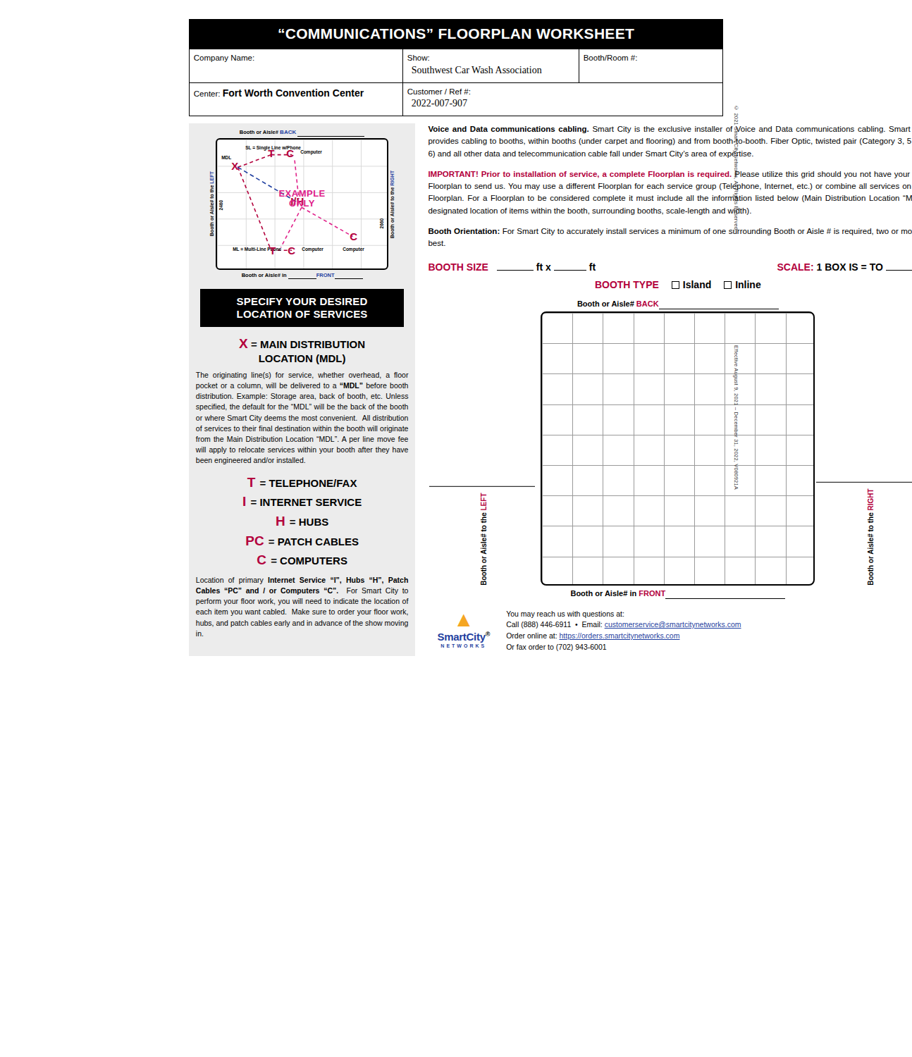“COMMUNICATIONS” FLOORPLAN WORKSHEET
| Company Name: | Show: Southwest Car Wash Association | Booth/Room #: |
| Center: Fort Worth Convention Center | Customer / Ref #: 2022-007-907 |
Booth or Aisle# BACK
Booth or Aisle# to the LEFT
MDL X SL = Single Line w/Phone T C Computer I/H C Computer ML = Multi-Line Phone T C Computer 2460 2660
EXAMPLE
ONLY
Booth or Aisle# to the RIGHT
Booth or Aisle# in FRONT
SPECIFY YOUR DESIRED
LOCATION OF SERVICES
X = MAIN DISTRIBUTION
LOCATION (MDL)
The originating line(s) for service, whether overhead, a floor pocket or a column, will be delivered to a “MDL” before booth distribution. Example: Storage area, back of booth, etc. Unless specified, the default for the “MDL” will be the back of the booth or where Smart City deems the most convenient. All distribution of services to their final destination within the booth will originate from the Main Distribution Location “MDL”. A per line move fee will apply to relocate services within your booth after they have been engineered and/or installed.
T = TELEPHONE/FAX
I = INTERNET SERVICE
H = HUBS
PC = PATCH CABLES
C = COMPUTERS
Location of primary Internet Service “I”, Hubs “H”, Patch Cables “PC” and / or Computers “C”. For Smart City to perform your floor work, you will need to indicate the location of each item you want cabled. Make sure to order your floor work, hubs, and patch cables early and in advance of the show moving in.
Voice and Data communications cabling. Smart City is the exclusive installer of Voice and Data communications cabling. Smart City provides cabling to booths, within booths (under carpet and flooring) and from booth-to-booth. Fiber Optic, twisted pair (Category 3, 5 and 6) and all other data and telecommunication cable fall under Smart City’s area of expertise.
IMPORTANT! Prior to installation of service, a complete Floorplan is required. Please utilize this grid should you not have your own Floorplan to send us. You may use a different Floorplan for each service group (Telephone, Internet, etc.) or combine all services on one Floorplan. For a Floorplan to be considered complete it must include all the information listed below (Main Distribution Location “MDL”, designated location of items within the booth, surrounding booths, scale-length and width).
Booth Orientation: For Smart City to accurately install services a minimum of one surrounding Booth or Aisle # is required, two or more is best.
BOOTH SIZE ft x ft SCALE: 1 BOX IS = TO ft
BOOTH TYPE Island Inline
Booth or Aisle# BACK
Booth or Aisle# to the LEFT
Booth or Aisle# to the RIGHT
Booth or Aisle# in FRONT
▲
Smart City®
NETWORKS
You may reach us with questions at:
Call (888) 446-6911 • Email: customerservice@smartcitynetworks.com
Order online at: https://orders.smartcitynetworks.com
Or fax order to (702) 943-6001
© 2021 Smart City Networks, All Rights Reserved.
Effective August 9, 2021 – December 31, 2022, V080921A